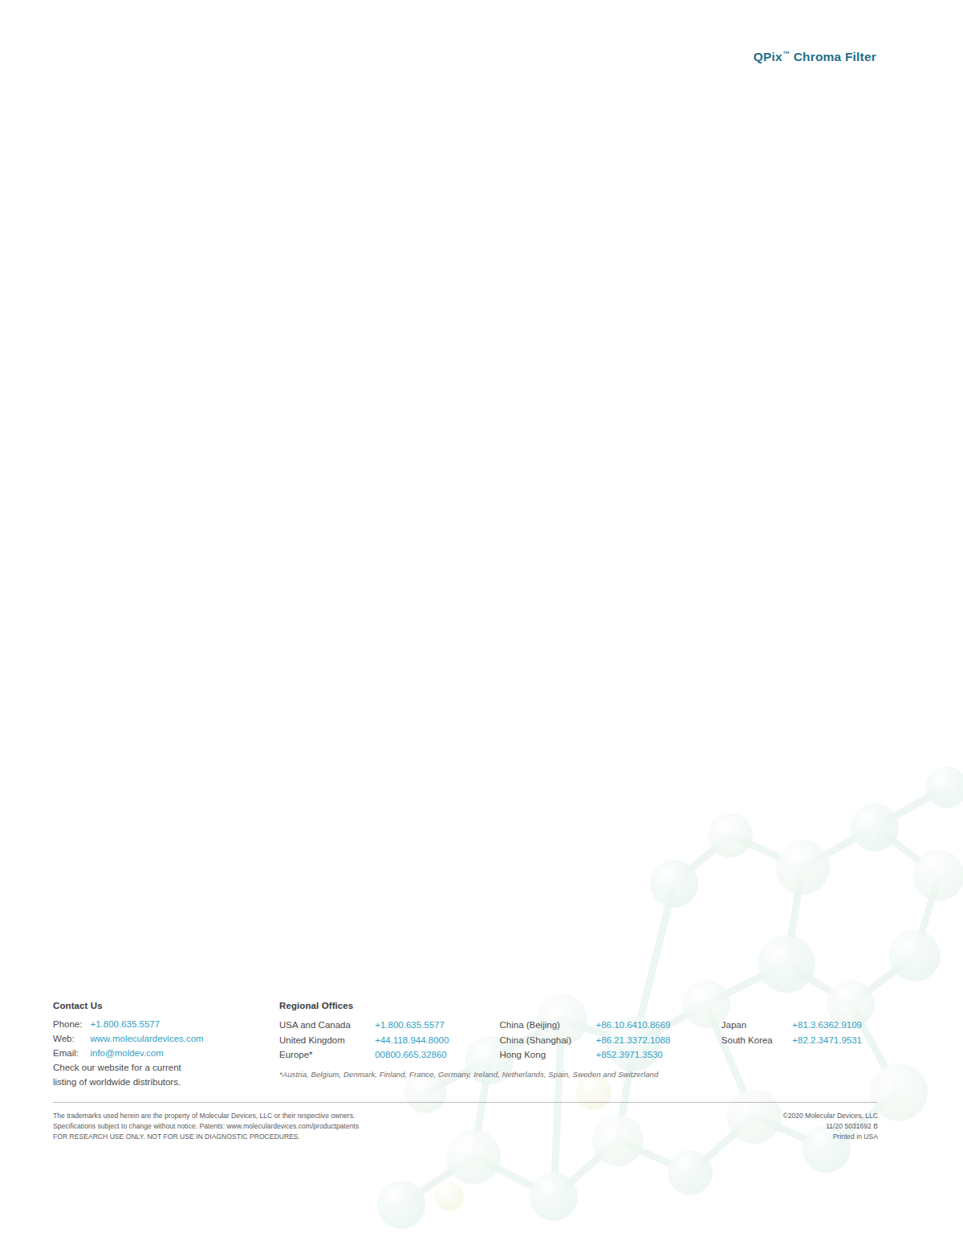QPix™ Chroma Filter
Contact Us
| Phone: | +1.800.635.5577 |
| Web: | www.moleculardevices.com |
| Email: | info@moldev.com |
Check our website for a current
listing of worldwide distributors.
Regional Offices
| USA and Canada | +1.800.635.5577 | China (Beijing) | +86.10.6410.8669 | Japan | +81.3.6362.9109 |
| United Kingdom | +44.118.944.8000 | China (Shanghai) | +86.21.3372.1088 | South Korea | +82.2.3471.9531 |
| Europe* | 00800.665.32860 | Hong Kong | +852.3971.3530 | | |
*Austria, Belgium, Denmark, Finland, France, Germany, Ireland, Netherlands, Spain, Sweden and Switzerland
The trademarks used herein are the property of Molecular Devices, LLC or their respective owners.
Specifications subject to change without notice. Patents: www.moleculardevices.com/productpatents
FOR RESEARCH USE ONLY. NOT FOR USE IN DIAGNOSTIC PROCEDURES.
©2020 Molecular Devices, LLC
11/20 5031692 B
Printed in USA